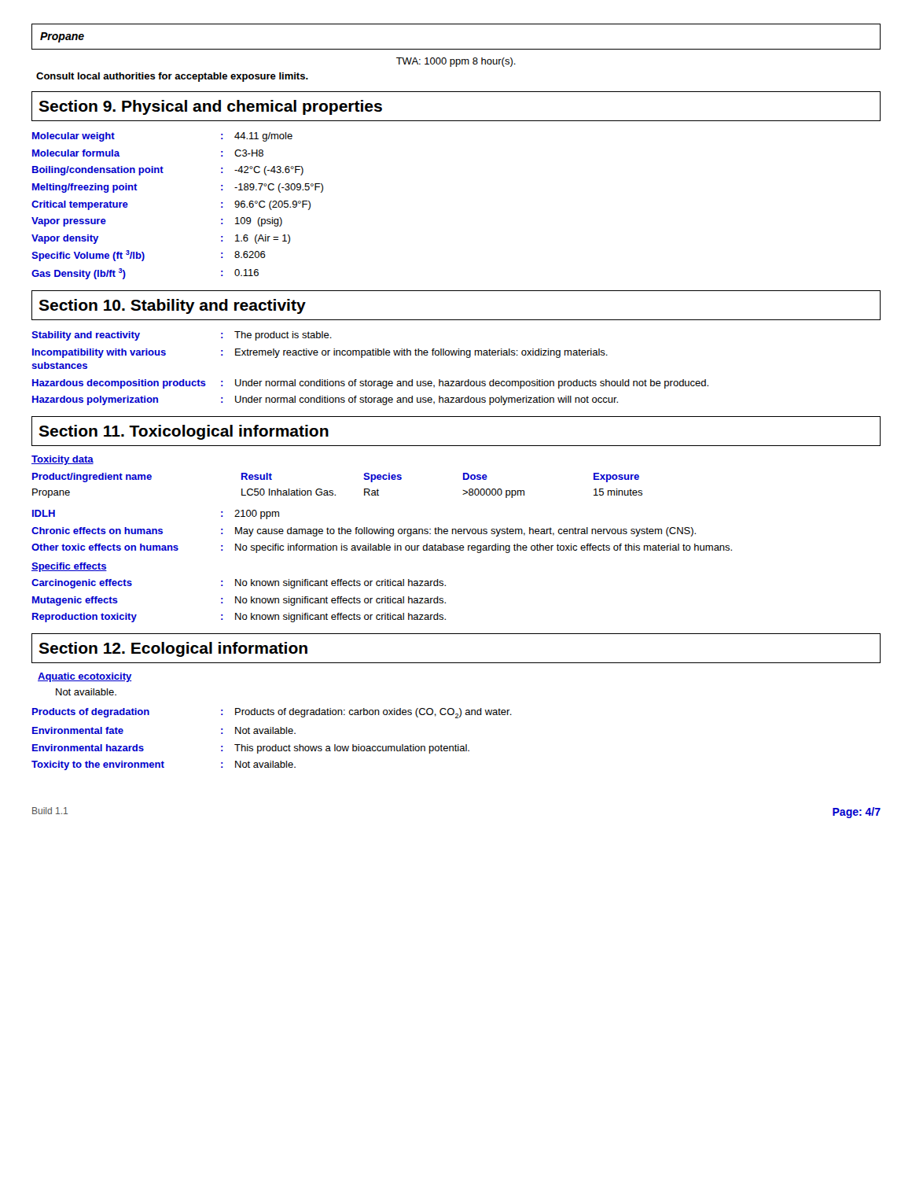Propane
TWA: 1000 ppm 8 hour(s).
Consult local authorities for acceptable exposure limits.
Section 9. Physical and chemical properties
| Molecular weight | : | 44.11 g/mole |
| Molecular formula | : | C3-H8 |
| Boiling/condensation point | : | -42°C (-43.6°F) |
| Melting/freezing point | : | -189.7°C (-309.5°F) |
| Critical temperature | : | 96.6°C (205.9°F) |
| Vapor pressure | : | 109 (psig) |
| Vapor density | : | 1.6 (Air = 1) |
| Specific Volume (ft 3 /lb) | : | 8.6206 |
| Gas Density (lb/ft 3 ) | : | 0.116 |
Section 10. Stability and reactivity
| Stability and reactivity | : | The product is stable. |
| Incompatibility with various substances | : | Extremely reactive or incompatible with the following materials: oxidizing materials. |
| Hazardous decomposition products | : | Under normal conditions of storage and use, hazardous decomposition products should not be produced. |
| Hazardous polymerization | : | Under normal conditions of storage and use, hazardous polymerization will not occur. |
Section 11. Toxicological information
Toxicity data
| Product/ingredient name | Result | Species | Dose | Exposure |
| --- | --- | --- | --- | --- |
| Propane | LC50 Inhalation Gas. | Rat | >800000 ppm | 15 minutes |
| IDLH | : | 2100 ppm |
| Chronic effects on humans | : | May cause damage to the following organs: the nervous system, heart, central nervous system (CNS). |
| Other toxic effects on humans | : | No specific information is available in our database regarding the other toxic effects of this material to humans. |
Specific effects
| Carcinogenic effects | : | No known significant effects or critical hazards. |
| Mutagenic effects | : | No known significant effects or critical hazards. |
| Reproduction toxicity | : | No known significant effects or critical hazards. |
Section 12. Ecological information
Aquatic ecotoxicity
Not available.
| Products of degradation | : | Products of degradation: carbon oxides (CO, CO 2 ) and water. |
| Environmental fate | : | Not available. |
| Environmental hazards | : | This product shows a low bioaccumulation potential. |
| Toxicity to the environment | : | Not available. |
Build 1.1
Page: 4/7